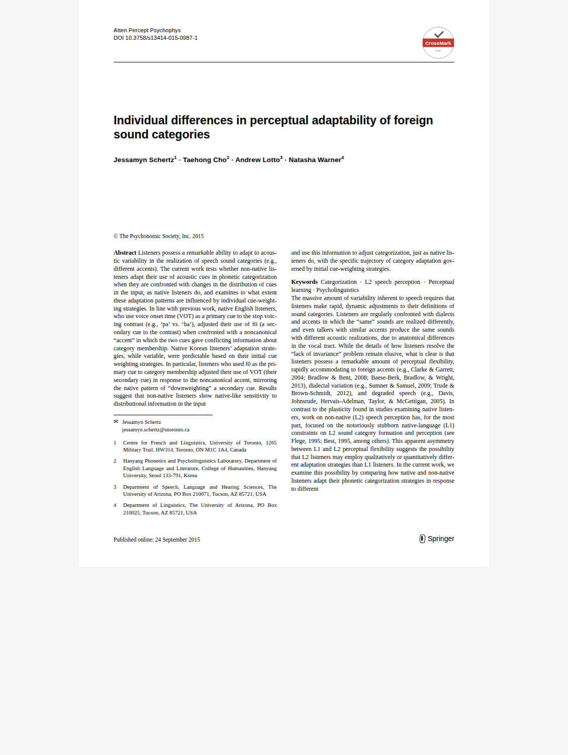Atten Percept Psychophys
DOI 10.3758/s13414-015-0987-1
CrossMark
•••
Individual differences in perceptual adaptability of foreign
sound categories
Jessamyn Schertz1 · Taehong Cho2 · Andrew Lotto3 · Natasha Warner4
© The Psychonomic Society, Inc. 2015
Abstract Listeners possess a remarkable ability to adapt to acoustic variability in the realization of speech sound categories (e.g., different accents). The current work tests whether non-native listeners adapt their use of acoustic cues in phonetic categorization when they are confronted with changes in the distribution of cues in the input, as native listeners do, and examines to what extent these adaptation patterns are influenced by individual cue-weighting strategies. In line with previous work, native English listeners, who use voice onset time (VOT) as a primary cue to the stop voicing contrast (e.g., ‘pa’ vs. ‘ba’), adjusted their use of f0 (a secondary cue to the contrast) when confronted with a noncanonical “accent” in which the two cues gave conflicting information about category membership. Native Korean listeners’ adaptation strategies, while variable, were predictable based on their initial cue weighting strategies. In particular, listeners who used f0 as the primary cue to category membership adjusted their use of VOT (their secondary cue) in response to the noncanonical accent, mirroring the native pattern of “downweighting” a secondary cue. Results suggest that non-native listeners show native-like sensitivity to distributional information in the input
✉
Jessamyn Schertz
jessamyn.schertz@utoronto.ca
1
Centre for French and Linguistics, University of Toronto, 1265 Military Trail, HW314, Toronto, ON M1C 1A4, Canada
2
Hanyang Phonetics and Psycholinguistics Laboratory, Department of English Language and Literature, College of Humanities, Hanyang University, Seoul 133-791, Korea
3
Department of Speech, Language and Hearing Sciences, The University of Arizona, PO Box 210071, Tucson, AZ 85721, USA
4
Department of Linguistics, The University of Arizona, PO Box 210025, Tucson, AZ 85721, USA
and use this information to adjust categorization, just as native listeners do, with the specific trajectory of category adaptation governed by initial cue-weighting strategies.
Keywords Categorization · L2 speech perception · Perceptual learning · Psycholinguistics
The massive amount of variability inherent to speech requires that listeners make rapid, dynamic adjustments to their definitions of sound categories. Listeners are regularly confronted with dialects and accents in which the “same” sounds are realized differently, and even talkers with similar accents produce the same sounds with different acoustic realizations, due to anatomical differences in the vocal tract. While the details of how listeners resolve the “lack of invariance” problem remain elusive, what is clear is that listeners possess a remarkable amount of perceptual flexibility, rapidly accommodating to foreign accents (e.g., Clarke & Garrett, 2004; Bradlow & Bent, 2008; Baese-Berk, Bradlow, & Wright, 2013), dialectal variation (e.g., Sumner & Samuel, 2009; Trude & Brown-Schmidt, 2012), and degraded speech (e.g., Davis, Johnsrude, Hervais-Adelman, Taylor, & McGettigan, 2005). In contrast to the plasticity found in studies examining native listeners, work on non-native (L2) speech perception has, for the most part, focused on the notoriously stubborn native-language (L1) constraints on L2 sound category formation and perception (see Flege, 1995; Best, 1995, among others). This apparent asymmetry between L1 and L2 perceptual flexibility suggests the possibility that L2 listeners may employ qualitatively or quantitatively different adaptation strategies than L1 listeners. In the current work, we examine this possibility by comparing how native and non-native listeners adapt their phonetic categorization strategies in response to different
Published online: 24 September 2015
Springer